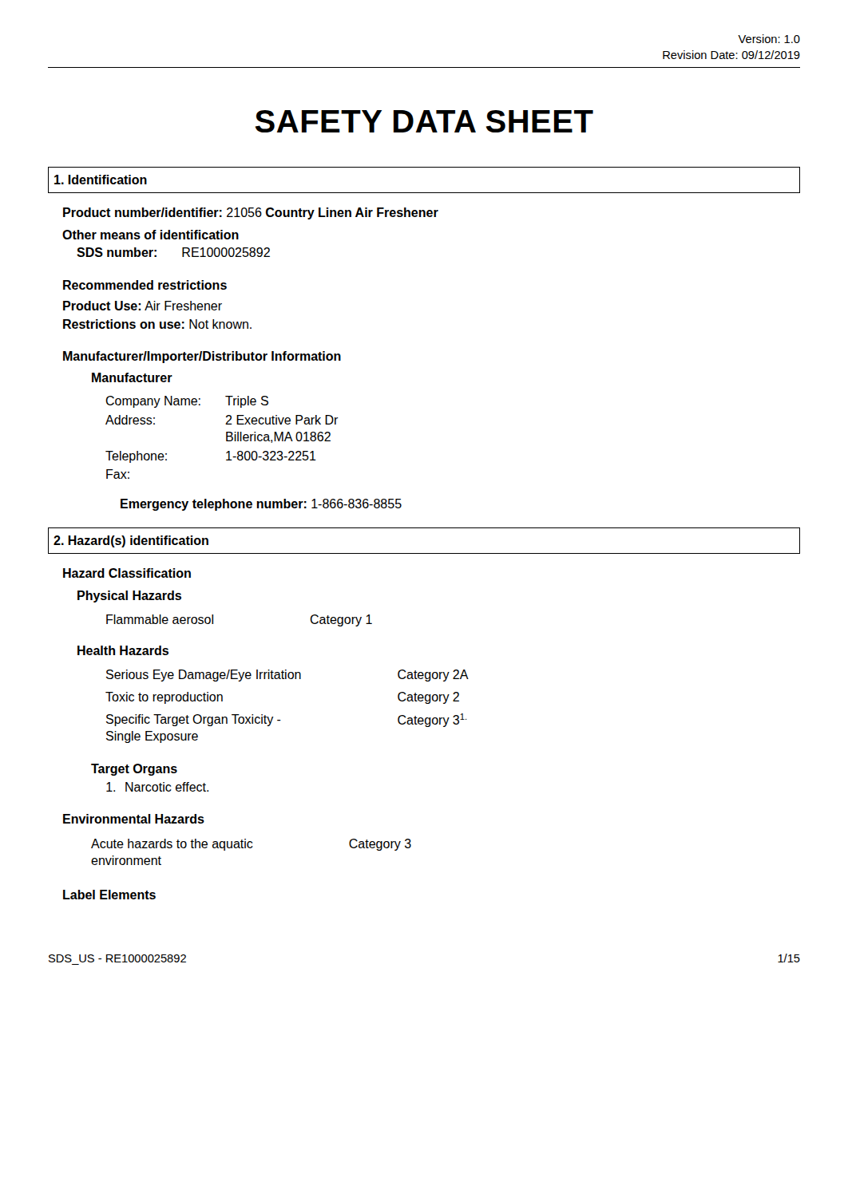Version: 1.0
Revision Date: 09/12/2019
SAFETY DATA SHEET
1. Identification
Product number/identifier: 21056 Country Linen Air Freshener
Other means of identification
| SDS number: | RE1000025892 |
Recommended restrictions
Product Use: Air Freshener
Restrictions on use: Not known.
Manufacturer/Importer/Distributor Information
Manufacturer
| Company Name: | Triple S |
| Address: | 2 Executive Park Dr Billerica,MA 01862 |
| Telephone: | 1-800-323-2251 |
| Fax: | |
Emergency telephone number: 1-866-836-8855
2. Hazard(s) identification
Hazard Classification
Physical Hazards
| Flammable aerosol | Category 1 |
Health Hazards
| Serious Eye Damage/Eye Irritation | Category 2A |
| Toxic to reproduction | Category 2 |
| Specific Target Organ Toxicity - Single Exposure | Category 3 1. |
Target Organs
Narcotic effect.
Environmental Hazards
| Acute hazards to the aquatic environment | Category 3 |
Label Elements
SDS_US - RE1000025892 1/15